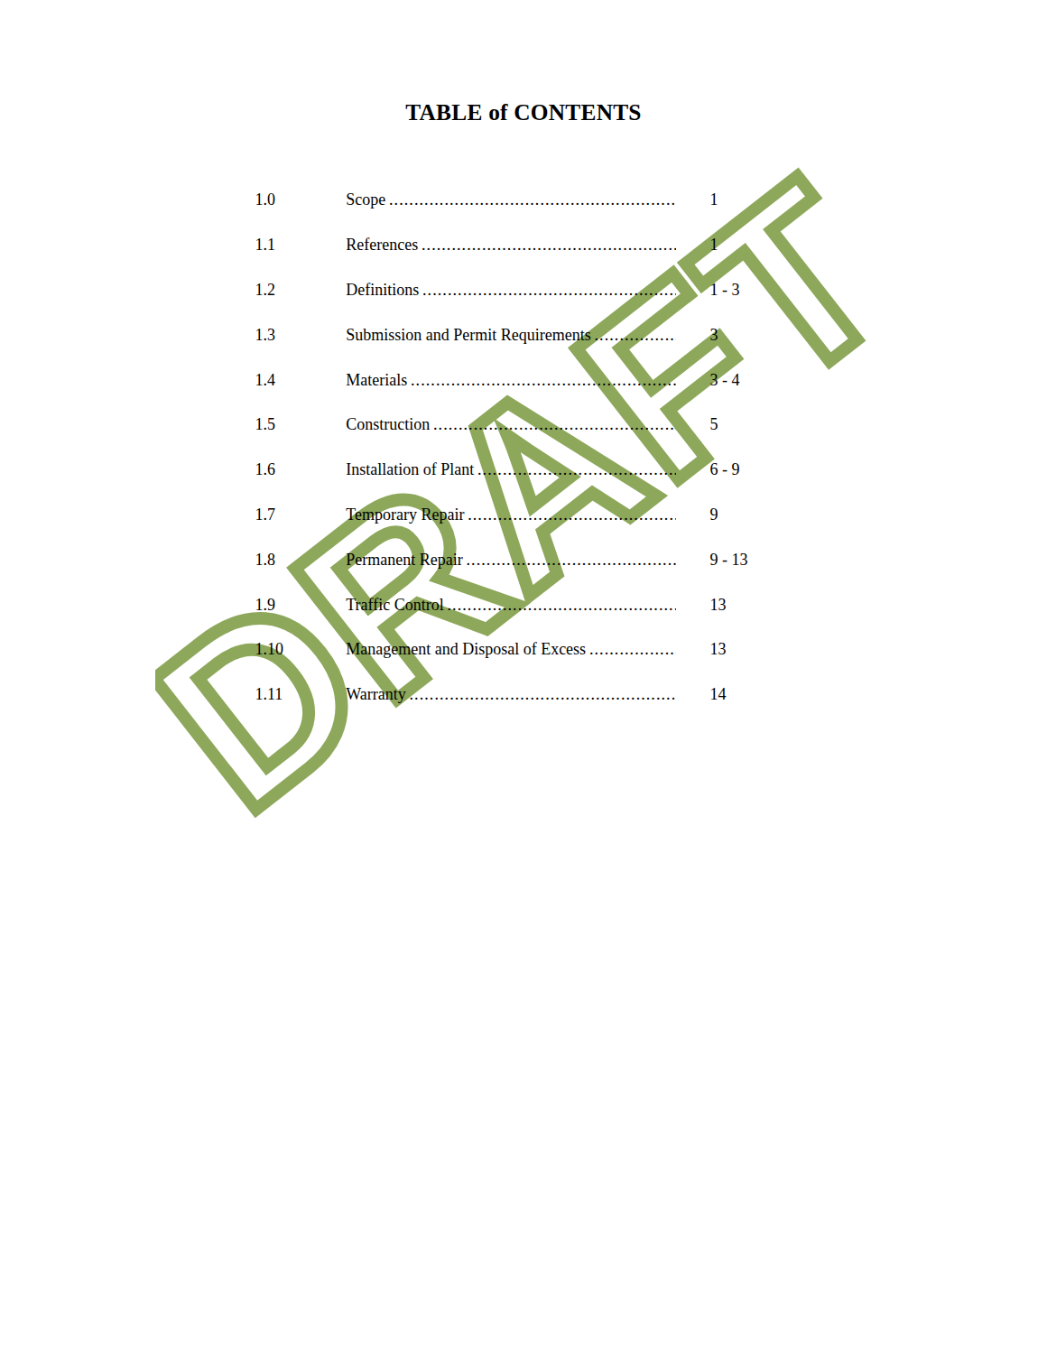DRAFT
TABLE of CONTENTS
1.0
Scope ................................................................................................
1
1.1
References .........................................................................................
1
1.2
Definitions .........................................................................................
1 - 3
1.3
Submission and Permit Requirements ...............................................
3
1.4
Materials ............................................................................................
3 - 4
1.5
Construction .....................................................................................
5
1.6
Installation of Plant .........................................................................
6 - 9
1.7
Temporary Repair ..........................................................................
9
1.8
Permanent Repair ...........................................................................
9 - 13
1.9
Traffic Control ................................................................................
13
1.10
Management and Disposal of Excess .................................................
13
1.11
Warranty ............................................................................................
14